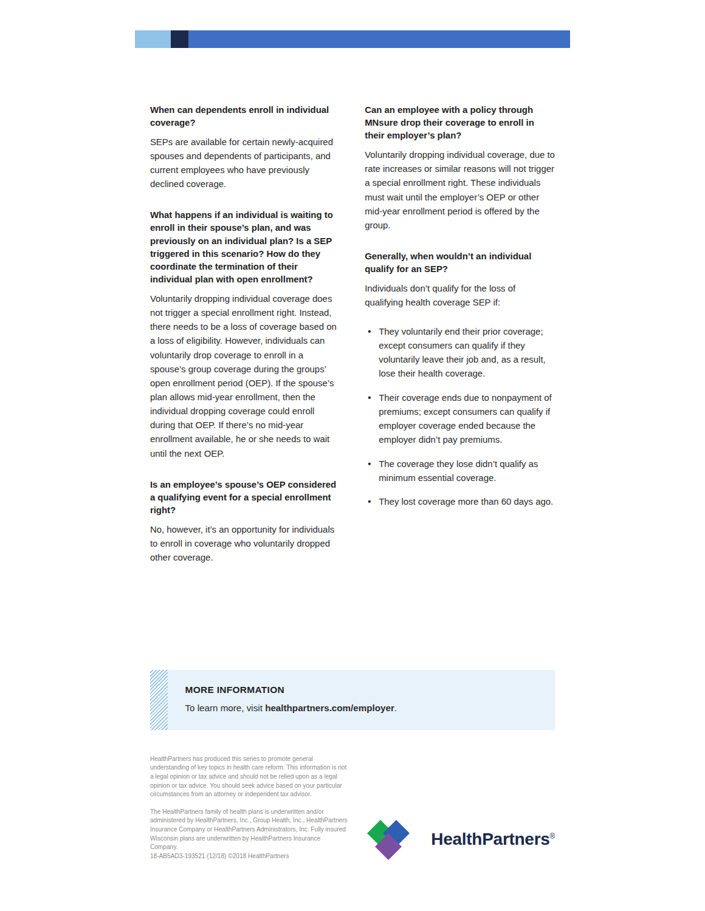When can dependents enroll in individual coverage?
SEPs are available for certain newly-acquired spouses and dependents of participants, and current employees who have previously declined coverage.
What happens if an individual is waiting to enroll in their spouse’s plan, and was previously on an individual plan? Is a SEP triggered in this scenario? How do they coordinate the termination of their individual plan with open enrollment?
Voluntarily dropping individual coverage does not trigger a special enrollment right. Instead, there needs to be a loss of coverage based on a loss of eligibility. However, individuals can voluntarily drop coverage to enroll in a spouse’s group coverage during the groups’ open enrollment period (OEP). If the spouse’s plan allows mid-year enrollment, then the individual dropping coverage could enroll during that OEP. If there’s no mid-year enrollment available, he or she needs to wait until the next OEP.
Is an employee’s spouse’s OEP considered a qualifying event for a special enrollment right?
No, however, it’s an opportunity for individuals to enroll in coverage who voluntarily dropped other coverage.
Can an employee with a policy through MNsure drop their coverage to enroll in their employer’s plan?
Voluntarily dropping individual coverage, due to rate increases or similar reasons will not trigger a special enrollment right. These individuals must wait until the employer’s OEP or other mid-year enrollment period is offered by the group.
Generally, when wouldn’t an individual qualify for an SEP?
Individuals don’t qualify for the loss of qualifying health coverage SEP if:
They voluntarily end their prior coverage; except consumers can qualify if they voluntarily leave their job and, as a result, lose their health coverage.
Their coverage ends due to nonpayment of premiums; except consumers can qualify if employer coverage ended because the employer didn’t pay premiums.
The coverage they lose didn’t qualify as minimum essential coverage.
They lost coverage more than 60 days ago.
MORE INFORMATION
To learn more, visit healthpartners.com/employer.
HealthPartners has produced this series to promote general understanding of key topics in health care reform. This information is not a legal opinion or tax advice and should not be relied upon as a legal opinion or tax advice. You should seek advice based on your particular circumstances from an attorney or independent tax advisor.
The HealthPartners family of health plans is underwritten and/or administered by HealthPartners, Inc., Group Health, Inc., HealthPartners Insurance Company or HealthPartners Administrators, Inc. Fully insured Wisconsin plans are underwritten by HealthPartners Insurance Company.
18-AB5AD3-193521 (12/18) ©2018 HealthPartners
HealthPartners®